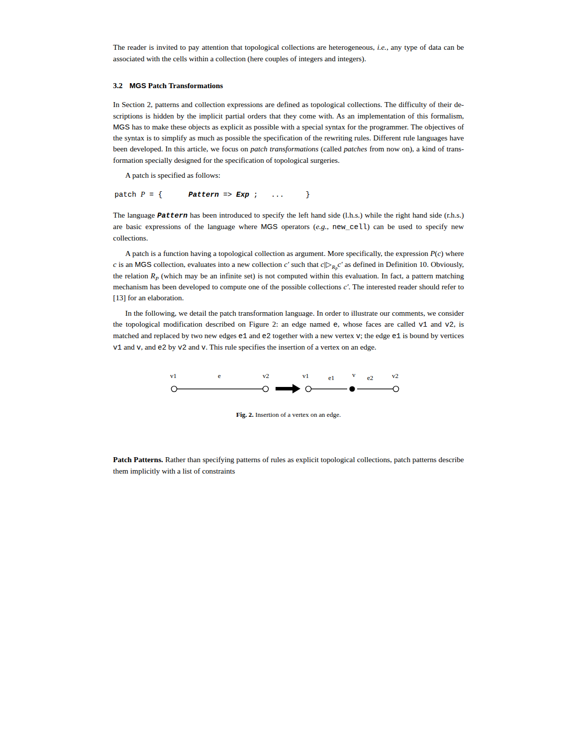The reader is invited to pay attention that topological collections are heterogeneous, i.e., any type of data can be associated with the cells within a collection (here couples of integers and integers).
3.2 MGS Patch Transformations
In Section 2, patterns and collection expressions are defined as topological collections. The difficulty of their descriptions is hidden by the implicit partial orders that they come with. As an implementation of this formalism, MGS has to make these objects as explicit as possible with a special syntax for the programmer. The objectives of the syntax is to simplify as much as possible the specification of the rewriting rules. Different rule languages have been developed. In this article, we focus on patch transformations (called patches from now on), a kind of transformation specially designed for the specification of topological surgeries.
A patch is specified as follows:
patch P = { Pattern => Exp ; ... }
The language Pattern has been introduced to specify the left hand side (l.h.s.) while the right hand side (r.h.s.) are basic expressions of the language where MGS operators (e.g., new_cell) can be used to specify new collections.
A patch is a function having a topological collection as argument. More specifically, the expression P(c) where c is an MGS collection, evaluates into a new collection c′ such that c|▷RPc′ as defined in Definition 10. Obviously, the relation RP (which may be an infinite set) is not computed within this evaluation. In fact, a pattern matching mechanism has been developed to compute one of the possible collections c′. The interested reader should refer to [13] for an elaboration.
In the following, we detail the patch transformation language. In order to illustrate our comments, we consider the topological modification described on Figure 2: an edge named e, whose faces are called v1 and v2, is matched and replaced by two new edges e1 and e2 together with a new vertex v; the edge e1 is bound by vertices v1 and v, and e2 by v2 and v. This rule specifies the insertion of a vertex on an edge.
v1 e v2 v1 e1 v e2 v2
Fig. 2. Insertion of a vertex on an edge.
Patch Patterns. Rather than specifying patterns of rules as explicit topological collections, patch patterns describe them implicitly with a list of constraints